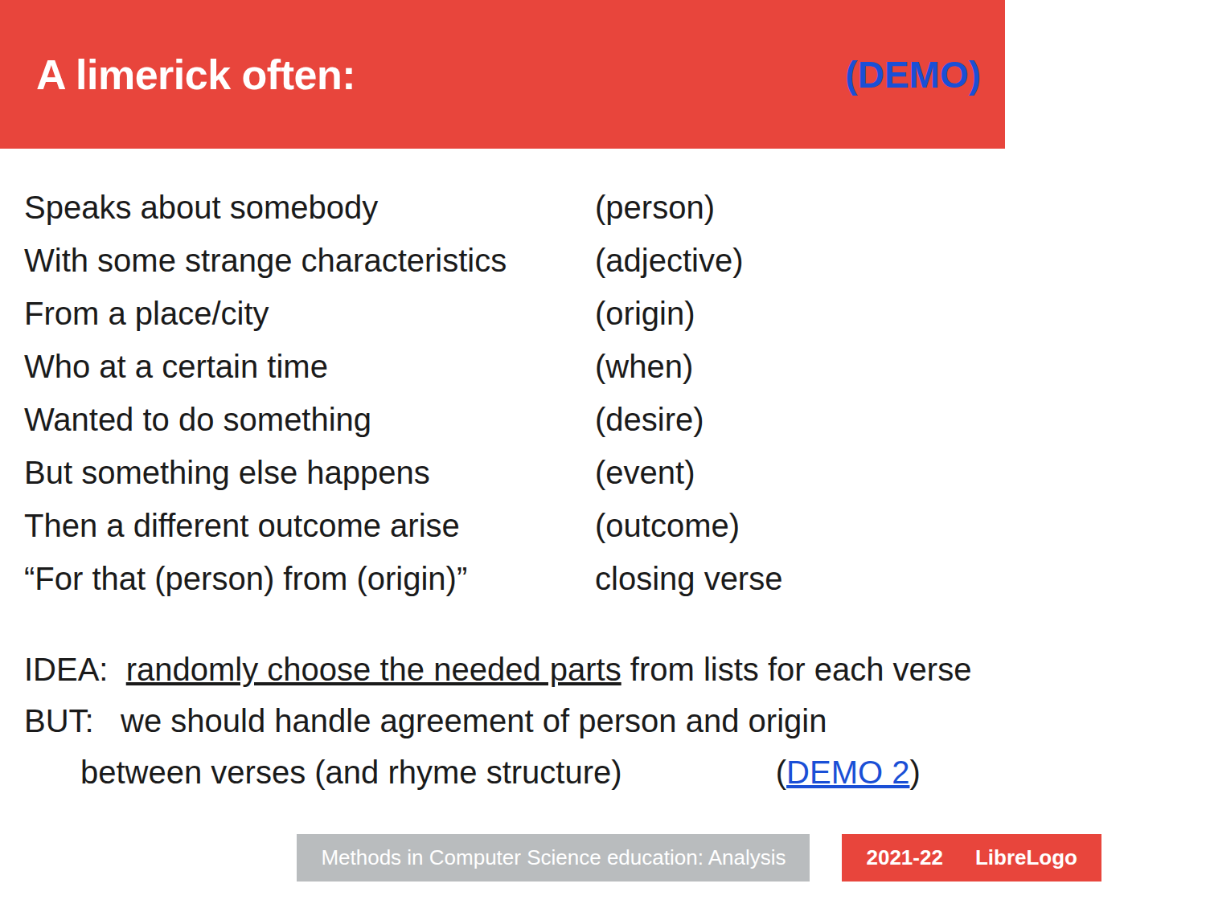A limerick often:
(DEMO)
| Speaks about somebody | (person) |
| With some strange characteristics | (adjective) |
| From a place/city | (origin) |
| Who at a certain time | (when) |
| Wanted to do something | (desire) |
| But something else happens | (event) |
| Then a different outcome arise | (outcome) |
| “For that (person) from (origin)” | closing verse |
IDEA: randomly choose the needed parts from lists for each verse
BUT: we should handle agreement of person and origin
between verses (and rhyme structure) (DEMO 2)
Methods in Computer Science education: Analysis
2021-22 LibreLogo